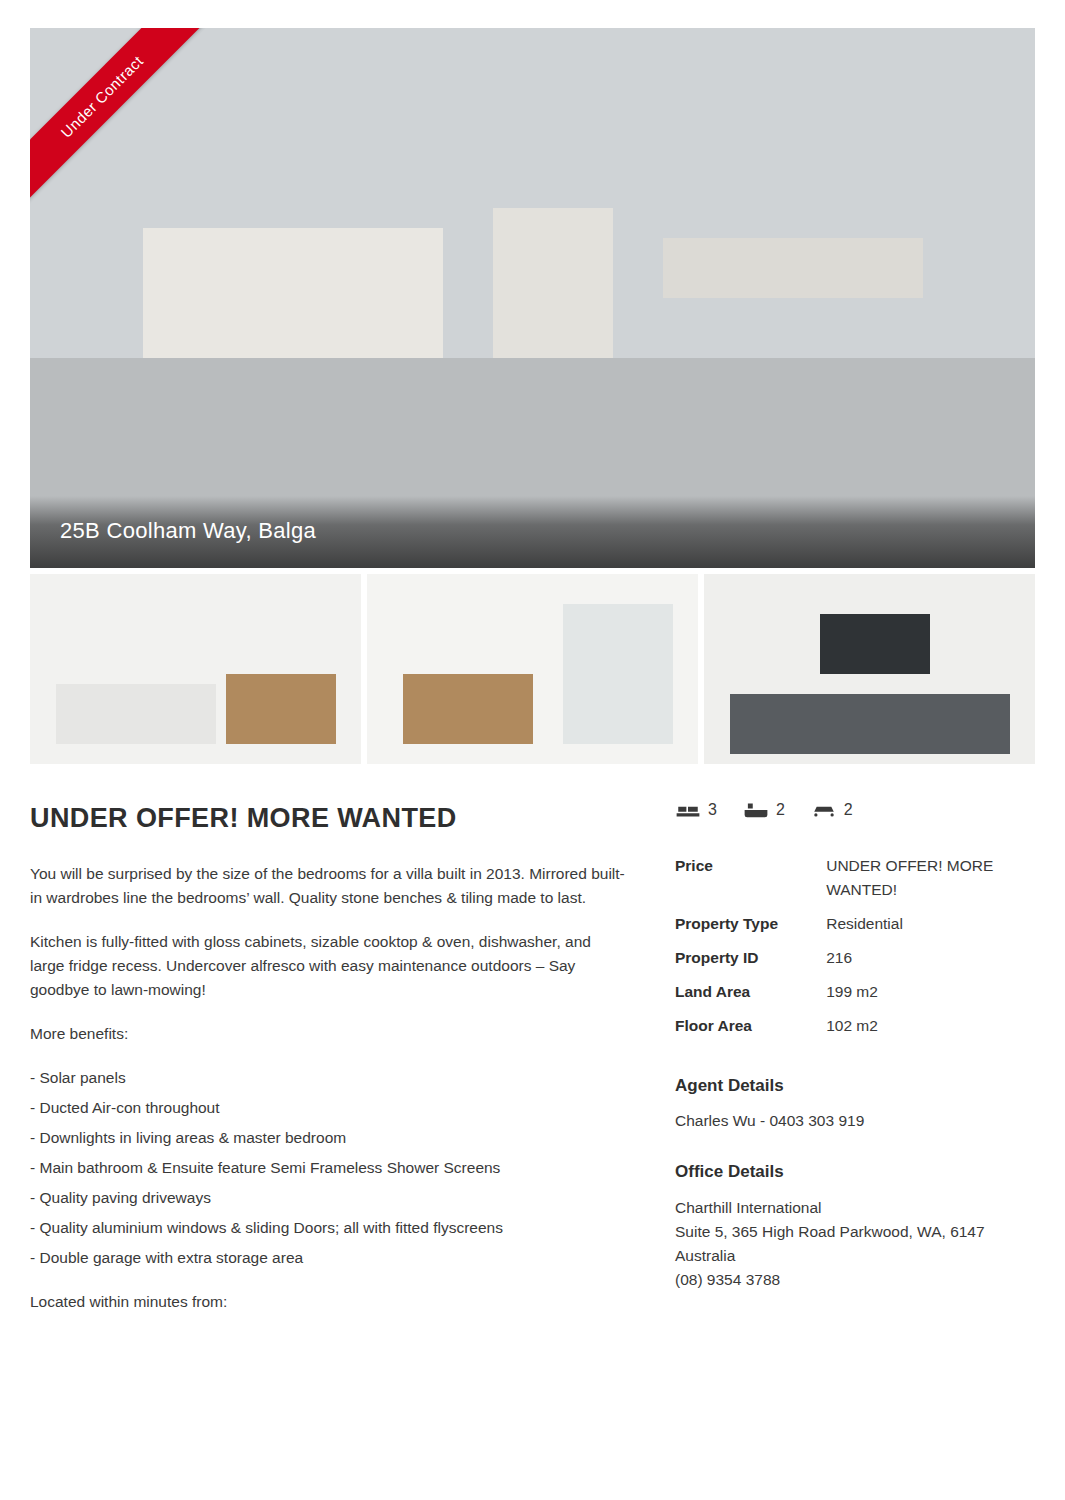Under Contract
25B Coolham Way, Balga
UNDER OFFER! MORE WANTED
You will be surprised by the size of the bedrooms for a villa built in 2013. Mirrored built-in wardrobes line the bedrooms’ wall. Quality stone benches & tiling made to last.
Kitchen is fully-fitted with gloss cabinets, sizable cooktop & oven, dishwasher, and large fridge recess. Undercover alfresco with easy maintenance outdoors – Say goodbye to lawn-mowing!
More benefits:
- Solar panels
- Ducted Air-con throughout
- Downlights in living areas & master bedroom
- Main bathroom & Ensuite feature Semi Frameless Shower Screens
- Quality paving driveways
- Quality aluminium windows & sliding Doors; all with fitted flyscreens
- Double garage with extra storage area
Located within minutes from:
3 2 2
| Price | UNDER OFFER! MORE WANTED! |
| Property Type | Residential |
| Property ID | 216 |
| Land Area | 199 m2 |
| Floor Area | 102 m2 |
Agent Details
Charles Wu - 0403 303 919
Office Details
Charthill International
Suite 5, 365 High Road Parkwood, WA, 6147 Australia
(08) 9354 3788